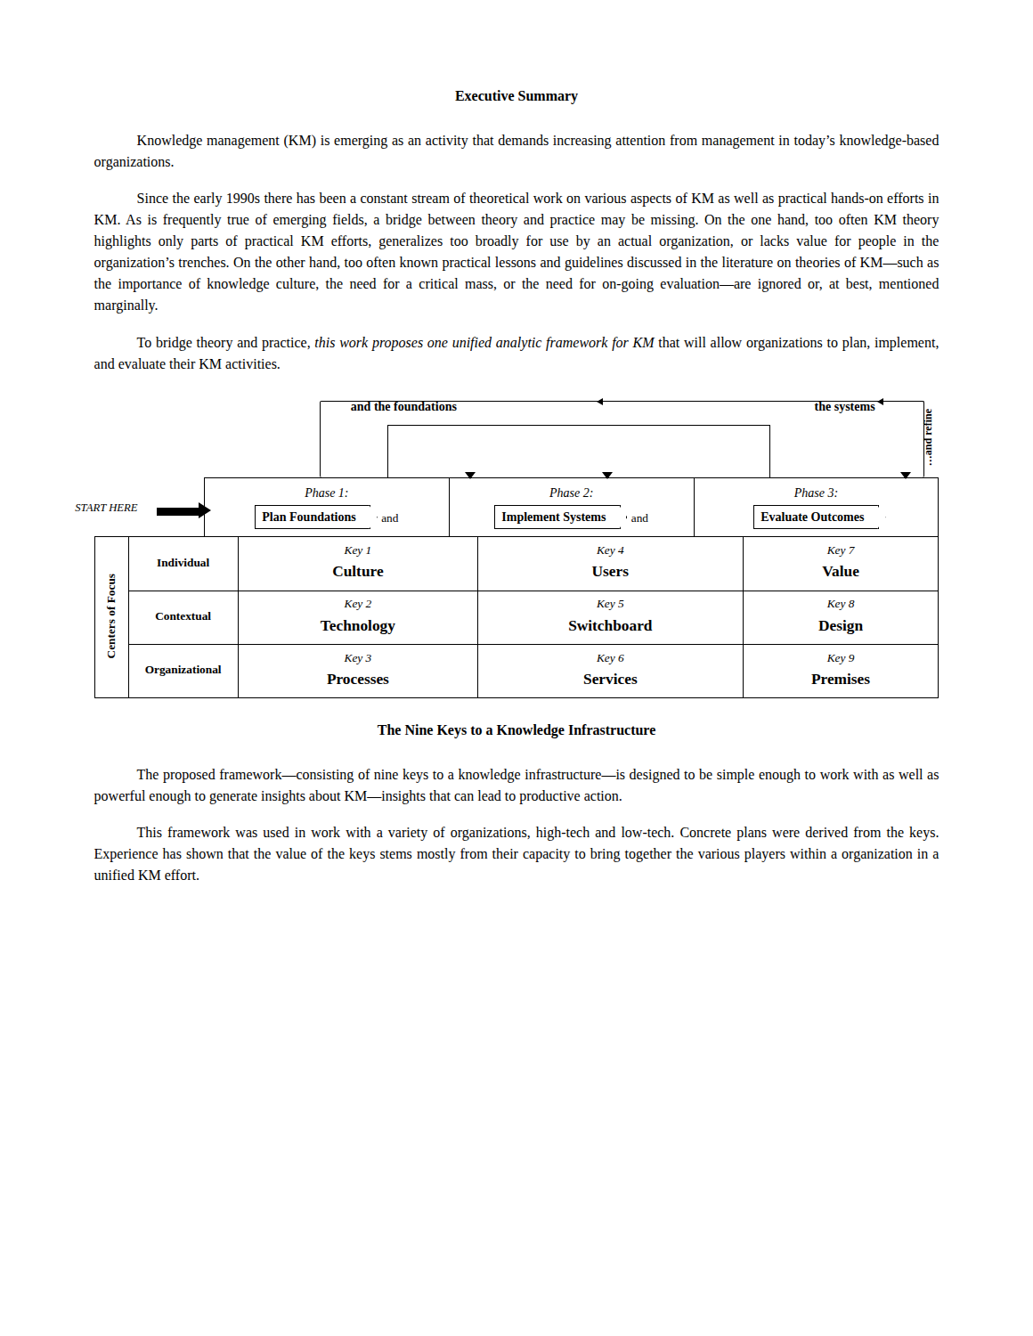Executive Summary
Knowledge management (KM) is emerging as an activity that demands increasing attention from management in today’s knowledge-based organizations.
Since the early 1990s there has been a constant stream of theoretical work on various aspects of KM as well as practical hands-on efforts in KM. As is frequently true of emerging fields, a bridge between theory and practice may be missing. On the one hand, too often KM theory highlights only parts of practical KM efforts, generalizes too broadly for use by an actual organization, or lacks value for people in the organization’s trenches. On the other hand, too often known practical lessons and guidelines discussed in the literature on theories of KM—such as the importance of knowledge culture, the need for a critical mass, or the need for on-going evaluation—are ignored or, at best, mentioned marginally.
To bridge theory and practice, this work proposes one unified analytic framework for KM that will allow organizations to plan, implement, and evaluate their KM activities.
…and refine
and the foundations the systems
START HERE
Phase 1:
Plan Foundations and
Phase 2:
Implement Systems and
Phase 3:
Evaluate Outcomes
| Centers of Focus | Individual | Key 1 Culture | Key 4 Users | Key 7 Value |
| Contextual | Key 2 Technology | Key 5 Switchboard | Key 8 Design |
| Organizational | Key 3 Processes | Key 6 Services | Key 9 Premises |
The Nine Keys to a Knowledge Infrastructure
The proposed framework—consisting of nine keys to a knowledge infrastructure—is designed to be simple enough to work with as well as powerful enough to generate insights about KM—insights that can lead to productive action.
This framework was used in work with a variety of organizations, high-tech and low-tech. Concrete plans were derived from the keys. Experience has shown that the value of the keys stems mostly from their capacity to bring together the various players within a organization in a unified KM effort.